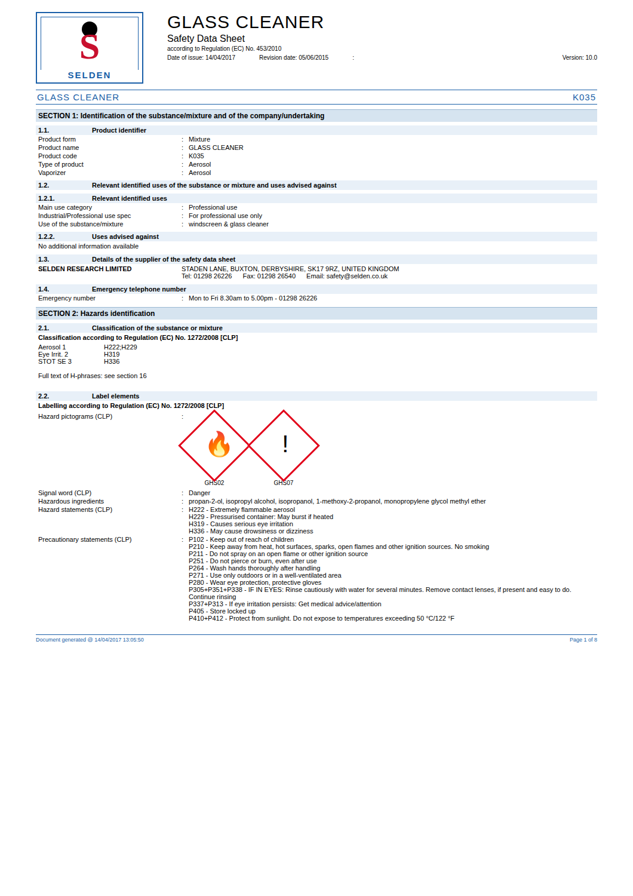S
SELDEN
GLASS CLEANER
Safety Data Sheet
according to Regulation (EC) No. 453/2010
Date of issue: 14/04/2017 Revision date: 05/06/2015 : Version: 10.0
GLASS CLEANER K035
SECTION 1: Identification of the substance/mixture and of the company/undertaking
1.1. Product identifier
Product form: Mixture
Product name: GLASS CLEANER
Product code: K035
Type of product: Aerosol
Vaporizer: Aerosol
1.2. Relevant identified uses of the substance or mixture and uses advised against
1.2.1. Relevant identified uses
Main use category: Professional use
Industrial/Professional use spec: For professional use only
Use of the substance/mixture: windscreen & glass cleaner
1.2.2. Uses advised against
No additional information available
1.3. Details of the supplier of the safety data sheet
SELDEN RESEARCH LIMITED
STADEN LANE, BUXTON, DERBYSHIRE, SK17 9RZ, UNITED KINGDOM
Tel: 01298 26226 Fax: 01298 26540 Email: safety@selden.co.uk
1.4. Emergency telephone number
Emergency number: Mon to Fri 8.30am to 5.00pm - 01298 26226
SECTION 2: Hazards identification
2.1. Classification of the substance or mixture
Classification according to Regulation (EC) No. 1272/2008 [CLP]
Aerosol 1 H222;H229
Eye Irrit. 2 H319
STOT SE 3 H336
Full text of H-phrases: see section 16
2.2. Label elements
Labelling according to Regulation (EC) No. 1272/2008 [CLP]
Hazard pictograms (CLP)
:
🔥
GHS02
!
GHS07
Signal word (CLP): Danger
Hazardous ingredients: propan-2-ol, isopropyl alcohol, isopropanol, 1-methoxy-2-propanol, monopropylene glycol methyl ether
Hazard statements (CLP): H222 - Extremely flammable aerosol H229 - Pressurised container: May burst if heated H319 - Causes serious eye irritation H336 - May cause drowsiness or dizziness
Precautionary statements (CLP): P102 - Keep out of reach of children P210 - Keep away from heat, hot surfaces, sparks, open flames and other ignition sources. No smoking P211 - Do not spray on an open flame or other ignition source P251 - Do not pierce or burn, even after use P264 - Wash hands thoroughly after handling P271 - Use only outdoors or in a well-ventilated area P280 - Wear eye protection, protective gloves P305+P351+P338 - IF IN EYES: Rinse cautiously with water for several minutes. Remove contact lenses, if present and easy to do. Continue rinsing P337+P313 - If eye irritation persists: Get medical advice/attention P405 - Store locked up P410+P412 - Protect from sunlight. Do not expose to temperatures exceeding 50 °C/122 °F
Document generated @ 14/04/2017 13:05:50 Page 1 of 8